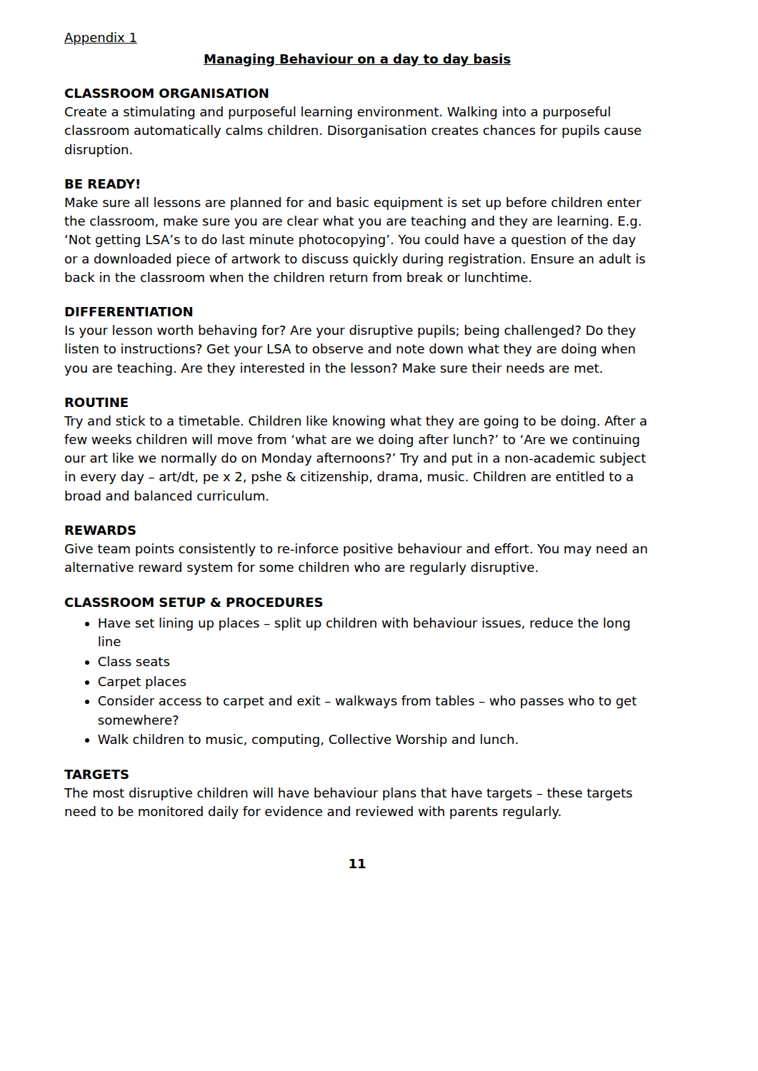Appendix 1
Managing Behaviour on a day to day basis
Classroom Organisation
Create a stimulating and purposeful learning environment. Walking into a purposeful classroom automatically calms children. Disorganisation creates chances for pupils cause disruption.
Be Ready!
Make sure all lessons are planned for and basic equipment is set up before children enter the classroom, make sure you are clear what you are teaching and they are learning. E.g. ‘Not getting LSA’s to do last minute photocopying’. You could have a question of the day or a downloaded piece of artwork to discuss quickly during registration. Ensure an adult is back in the classroom when the children return from break or lunchtime.
Differentiation
Is your lesson worth behaving for? Are your disruptive pupils; being challenged? Do they listen to instructions? Get your LSA to observe and note down what they are doing when you are teaching. Are they interested in the lesson? Make sure their needs are met.
Routine
Try and stick to a timetable. Children like knowing what they are going to be doing. After a few weeks children will move from ‘what are we doing after lunch?’ to ‘Are we continuing our art like we normally do on Monday afternoons?’ Try and put in a non-academic subject in every day – art/dt, pe x 2, pshe & citizenship, drama, music. Children are entitled to a broad and balanced curriculum.
Rewards
Give team points consistently to re-inforce positive behaviour and effort. You may need an alternative reward system for some children who are regularly disruptive.
Classroom Setup & Procedures
Have set lining up places – split up children with behaviour issues, reduce the long line
Class seats
Carpet places
Consider access to carpet and exit – walkways from tables – who passes who to get somewhere?
Walk children to music, computing, Collective Worship and lunch.
Targets
The most disruptive children will have behaviour plans that have targets – these targets need to be monitored daily for evidence and reviewed with parents regularly.
11